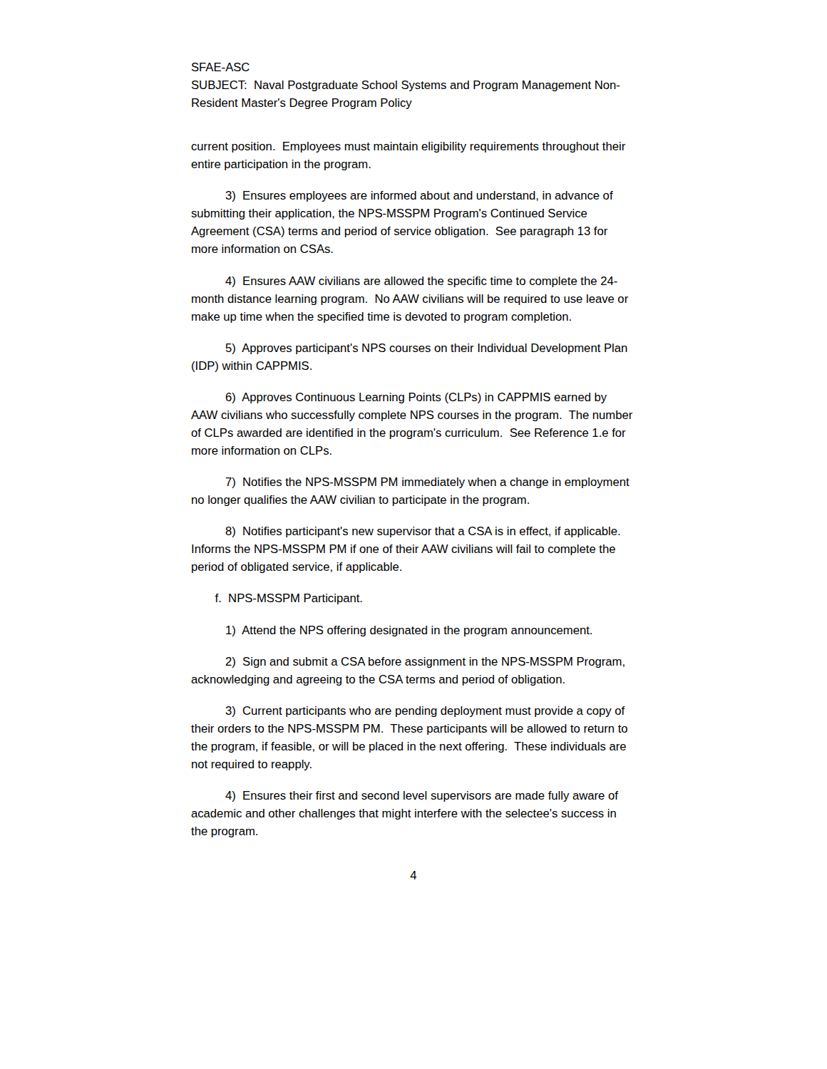SFAE-ASC
SUBJECT: Naval Postgraduate School Systems and Program Management Non-Resident Master's Degree Program Policy
current position. Employees must maintain eligibility requirements throughout their entire participation in the program.
3) Ensures employees are informed about and understand, in advance of submitting their application, the NPS-MSSPM Program's Continued Service Agreement (CSA) terms and period of service obligation. See paragraph 13 for more information on CSAs.
4) Ensures AAW civilians are allowed the specific time to complete the 24-month distance learning program. No AAW civilians will be required to use leave or make up time when the specified time is devoted to program completion.
5) Approves participant's NPS courses on their Individual Development Plan (IDP) within CAPPMIS.
6) Approves Continuous Learning Points (CLPs) in CAPPMIS earned by AAW civilians who successfully complete NPS courses in the program. The number of CLPs awarded are identified in the program's curriculum. See Reference 1.e for more information on CLPs.
7) Notifies the NPS-MSSPM PM immediately when a change in employment no longer qualifies the AAW civilian to participate in the program.
8) Notifies participant's new supervisor that a CSA is in effect, if applicable. Informs the NPS-MSSPM PM if one of their AAW civilians will fail to complete the period of obligated service, if applicable.
f. NPS-MSSPM Participant.
1) Attend the NPS offering designated in the program announcement.
2) Sign and submit a CSA before assignment in the NPS-MSSPM Program, acknowledging and agreeing to the CSA terms and period of obligation.
3) Current participants who are pending deployment must provide a copy of their orders to the NPS-MSSPM PM. These participants will be allowed to return to the program, if feasible, or will be placed in the next offering. These individuals are not required to reapply.
4) Ensures their first and second level supervisors are made fully aware of academic and other challenges that might interfere with the selectee's success in the program.
4